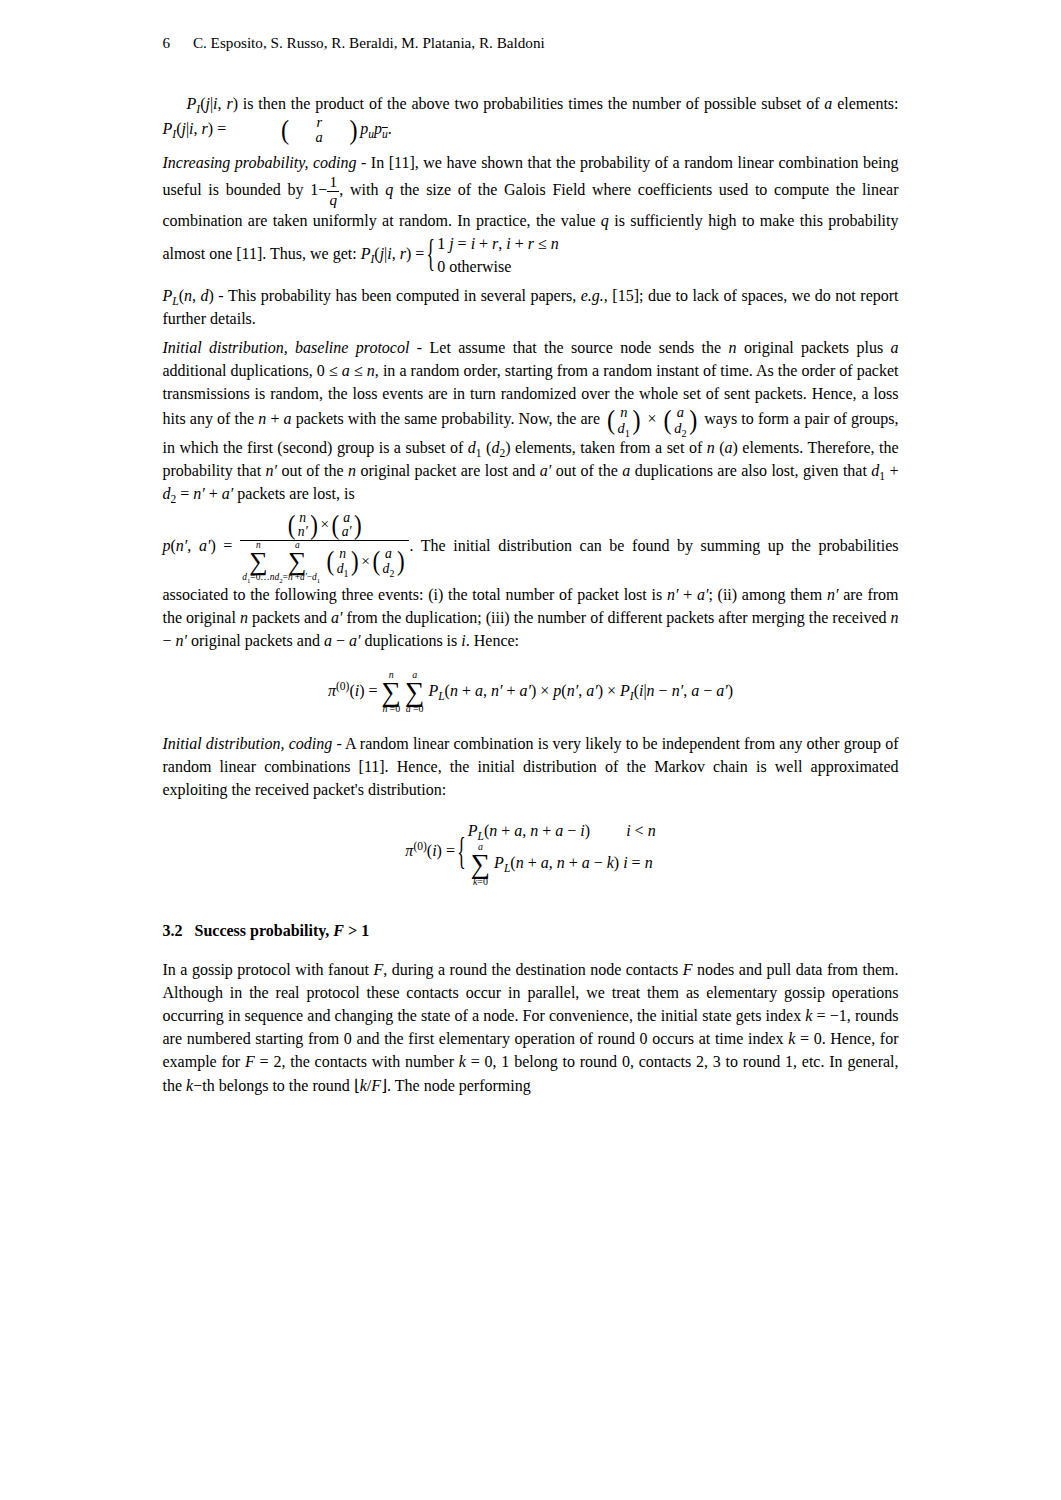6 C. Esposito, S. Russo, R. Beraldi, M. Platania, R. Baldoni
PI(j|i, r) is then the product of the above two probabilities times the number of possible subset of a elements: PI(j|i, r) = (ra) pupu.
Increasing probability, coding - In [11], we have shown that the probability of a random linear combination being useful is bounded by 1−1 q, with q the size of the Galois Field where coefficients used to compute the linear combination are taken uniformly at random. In practice, the value q is sufficiently high to make this probability almost one [11]. Thus, we get: PI(j|i, r) = 1 j = i + r, i + r ≤ n 0 otherwise
PL(n, d) - This probability has been computed in several papers, e.g., [15]; due to lack of spaces, we do not report further details.
Initial distribution, baseline protocol - Let assume that the source node sends the n original packets plus a additional duplications, 0 ≤ a ≤ n, in a random order, starting from a random instant of time. As the order of packet transmissions is random, the loss events are in turn randomized over the whole set of sent packets. Hence, a loss hits any of the n + a packets with the same probability. Now, the are (nd1) × (ad2) ways to form a pair of groups, in which the first (second) group is a subset of d1 (d2) elements, taken from a set of n (a) elements. Therefore, the probability that n′ out of the n original packet are lost and a′ out of the a duplications are also lost, given that d1 + d2 = n′ + a′ packets are lost, is
p(n′, a′) = (nn′)×(aa′) n∑d1=0…n a∑d2=n′+a′−d1 (nd1)×(ad2). The initial distribution can be found by summing up the probabilities associated to the following three events: (i) the total number of packet lost is n′ + a′; (ii) among them n′ are from the original n packets and a′ from the duplication; (iii) the number of different packets after merging the received n − n′ original packets and a − a′ duplications is i. Hence:
π(0)(i) = n∑n′=0 a∑a′=0 PL(n + a, n′ + a′) × p(n′, a′) × PI(i|n − n′, a − a′)
Initial distribution, coding - A random linear combination is very likely to be independent from any other group of random linear combinations [11]. Hence, the initial distribution of the Markov chain is well approximated exploiting the received packet's distribution:
π(0)(i) = PL(n + a, n + a − i) i < n a∑k=0 PL(n + a, n + a − k) i = n
3.2 Success probability, F > 1
In a gossip protocol with fanout F, during a round the destination node contacts F nodes and pull data from them. Although in the real protocol these contacts occur in parallel, we treat them as elementary gossip operations occurring in sequence and changing the state of a node. For convenience, the initial state gets index k = −1, rounds are numbered starting from 0 and the first elementary operation of round 0 occurs at time index k = 0. Hence, for example for F = 2, the contacts with number k = 0, 1 belong to round 0, contacts 2, 3 to round 1, etc. In general, the k−th belongs to the round ⌊k/F⌋. The node performing